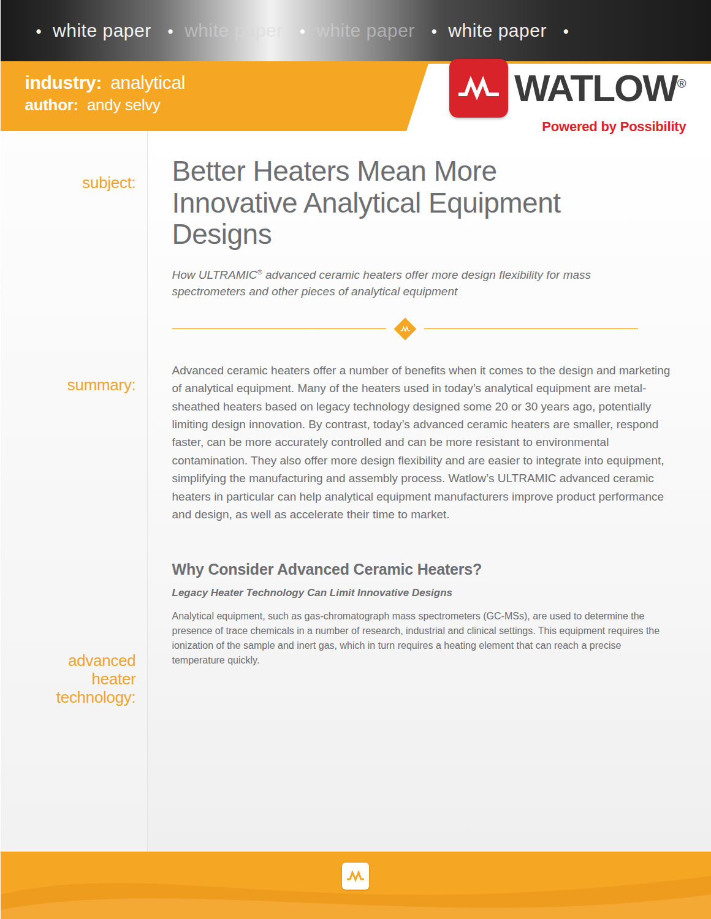•white paper •white paper •white paper •white paper •
industry: analytical
author: andy selvy
WATLOW®
Powered by Possibility
subject:
summary:
advanced
heater
technology:
Better Heaters Mean More
Innovative Analytical Equipment
Designs
How ULTRAMIC® advanced ceramic heaters offer more design flexibility for mass spectrometers and other pieces of analytical equipment
Advanced ceramic heaters offer a number of benefits when it comes to the design and marketing of analytical equipment. Many of the heaters used in today’s analytical equipment are metal-sheathed heaters based on legacy technology designed some 20 or 30 years ago, potentially limiting design innovation. By contrast, today’s advanced ceramic heaters are smaller, respond faster, can be more accurately controlled and can be more resistant to environmental contamination. They also offer more design flexibility and are easier to integrate into equipment, simplifying the manufacturing and assembly process. Watlow’s ULTRAMIC advanced ceramic heaters in particular can help analytical equipment manufacturers improve product performance and design, as well as accelerate their time to market.
Why Consider Advanced Ceramic Heaters?
Legacy Heater Technology Can Limit Innovative Designs
Analytical equipment, such as gas-chromatograph mass spectrometers (GC-MSs), are used to determine the presence of trace chemicals in a number of research, industrial and clinical settings. This equipment requires the ionization of the sample and inert gas, which in turn requires a heating element that can reach a precise temperature quickly.